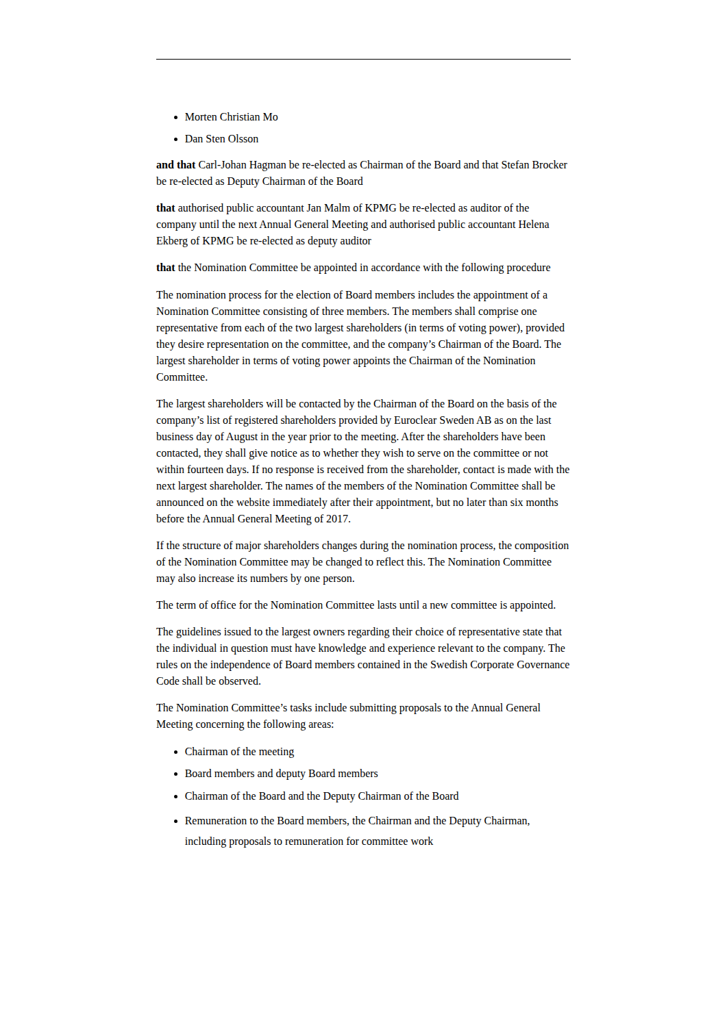Morten Christian Mo
Dan Sten Olsson
and that Carl-Johan Hagman be re-elected as Chairman of the Board and that Stefan Brocker be re-elected as Deputy Chairman of the Board
that authorised public accountant Jan Malm of KPMG be re-elected as auditor of the company until the next Annual General Meeting and authorised public accountant Helena Ekberg of KPMG be re-elected as deputy auditor
that the Nomination Committee be appointed in accordance with the following procedure
The nomination process for the election of Board members includes the appointment of a Nomination Committee consisting of three members. The members shall comprise one representative from each of the two largest shareholders (in terms of voting power), provided they desire representation on the committee, and the company’s Chairman of the Board. The largest shareholder in terms of voting power appoints the Chairman of the Nomination Committee.
The largest shareholders will be contacted by the Chairman of the Board on the basis of the company’s list of registered shareholders provided by Euroclear Sweden AB as on the last business day of August in the year prior to the meeting. After the shareholders have been contacted, they shall give notice as to whether they wish to serve on the committee or not within fourteen days. If no response is received from the shareholder, contact is made with the next largest shareholder. The names of the members of the Nomination Committee shall be announced on the website immediately after their appointment, but no later than six months before the Annual General Meeting of 2017.
If the structure of major shareholders changes during the nomination process, the composition of the Nomination Committee may be changed to reflect this. The Nomination Committee may also increase its numbers by one person.
The term of office for the Nomination Committee lasts until a new committee is appointed.
The guidelines issued to the largest owners regarding their choice of representative state that the individual in question must have knowledge and experience relevant to the company. The rules on the independence of Board members contained in the Swedish Corporate Governance Code shall be observed.
The Nomination Committee’s tasks include submitting proposals to the Annual General Meeting concerning the following areas:
Chairman of the meeting
Board members and deputy Board members
Chairman of the Board and the Deputy Chairman of the Board
Remuneration to the Board members, the Chairman and the Deputy Chairman, including proposals to remuneration for committee work